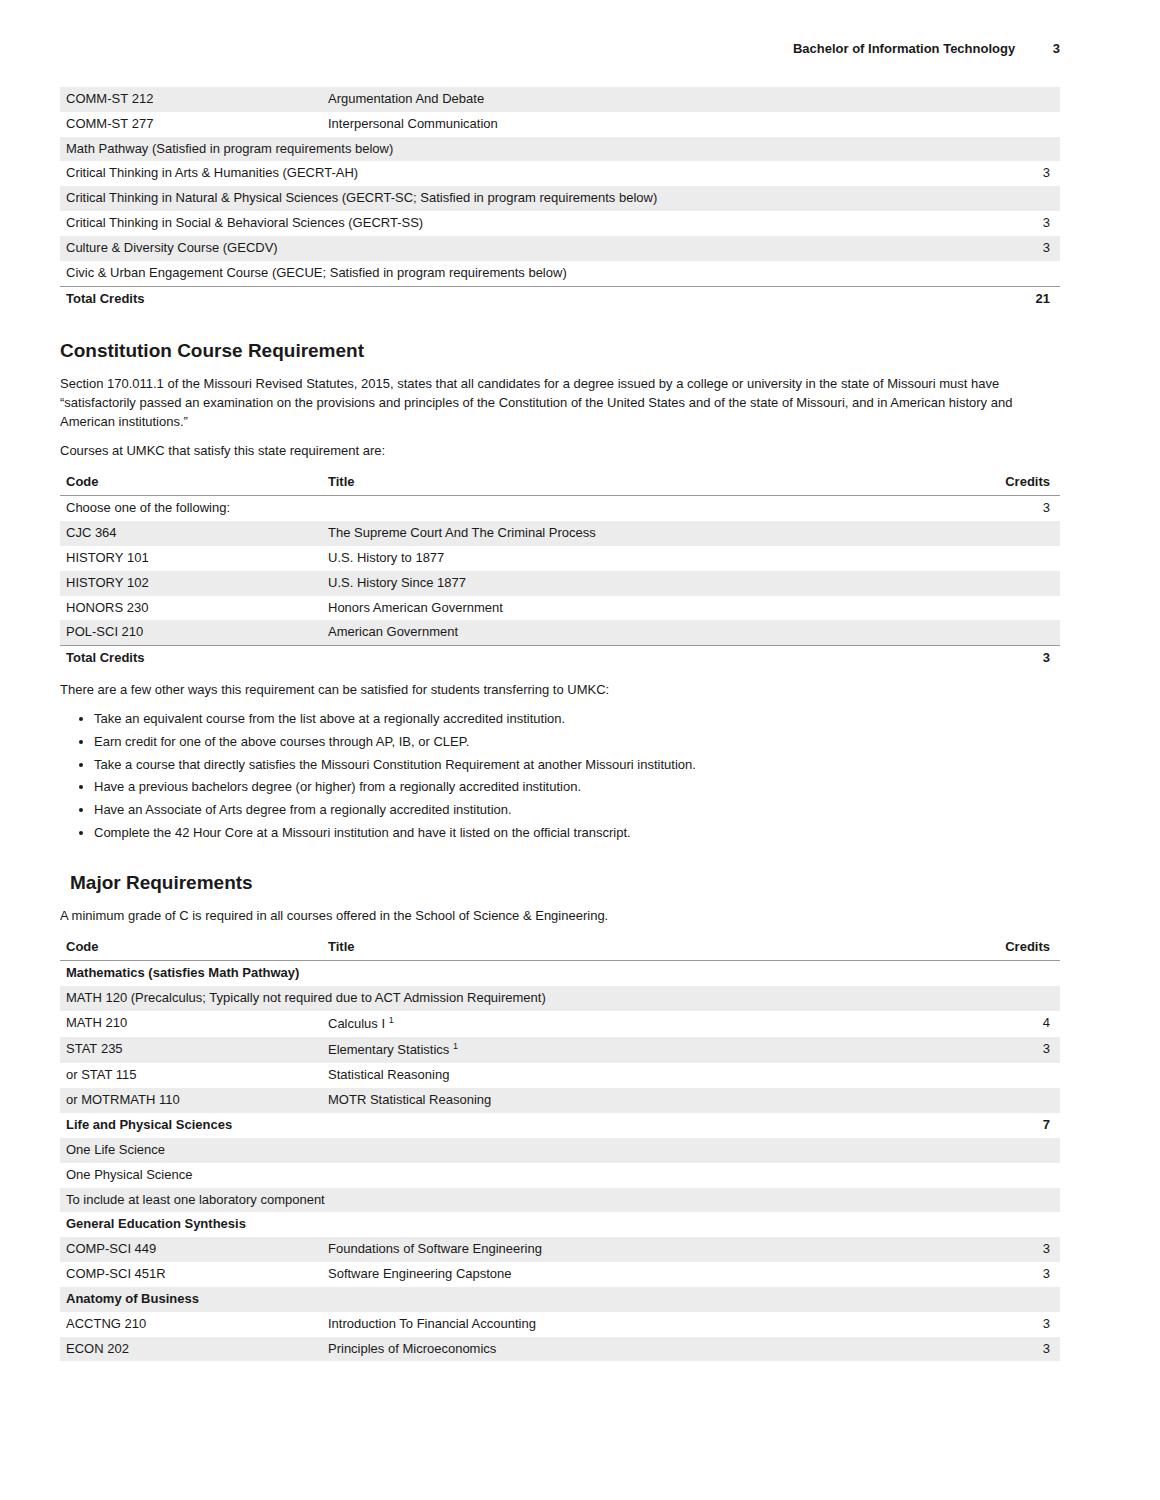Bachelor of Information Technology 3
| COMM-ST 212 | Argumentation And Debate | |
| COMM-ST 277 | Interpersonal Communication | |
| Math Pathway (Satisfied in program requirements below) | |
| Critical Thinking in Arts & Humanities (GECRT-AH) | 3 |
| Critical Thinking in Natural & Physical Sciences (GECRT-SC; Satisfied in program requirements below) | |
| Critical Thinking in Social & Behavioral Sciences (GECRT-SS) | 3 |
| Culture & Diversity Course (GECDV) | 3 |
| Civic & Urban Engagement Course (GECUE; Satisfied in program requirements below) | |
| Total Credits | 21 |
Constitution Course Requirement
Section 170.011.1 of the Missouri Revised Statutes, 2015, states that all candidates for a degree issued by a college or university in the state of Missouri must have “satisfactorily passed an examination on the provisions and principles of the Constitution of the United States and of the state of Missouri, and in American history and American institutions.”
Courses at UMKC that satisfy this state requirement are:
| Code | Title | Credits |
| --- | --- | --- |
| Choose one of the following: | 3 |
| CJC 364 | The Supreme Court And The Criminal Process | |
| HISTORY 101 | U.S. History to 1877 | |
| HISTORY 102 | U.S. History Since 1877 | |
| HONORS 230 | Honors American Government | |
| POL-SCI 210 | American Government | |
| Total Credits | 3 |
There are a few other ways this requirement can be satisfied for students transferring to UMKC:
Take an equivalent course from the list above at a regionally accredited institution.
Earn credit for one of the above courses through AP, IB, or CLEP.
Take a course that directly satisfies the Missouri Constitution Requirement at another Missouri institution.
Have a previous bachelors degree (or higher) from a regionally accredited institution.
Have an Associate of Arts degree from a regionally accredited institution.
Complete the 42 Hour Core at a Missouri institution and have it listed on the official transcript.
Major Requirements
A minimum grade of C is required in all courses offered in the School of Science & Engineering.
| Code | Title | Credits |
| --- | --- | --- |
| Mathematics (satisfies Math Pathway) |
| MATH 120 (Precalculus; Typically not required due to ACT Admission Requirement) | |
| MATH 210 | Calculus I 1 | 4 |
| STAT 235 | Elementary Statistics 1 | 3 |
| or STAT 115 | Statistical Reasoning | |
| or MOTRMATH 110 | MOTR Statistical Reasoning | |
| Life and Physical Sciences | 7 |
| One Life Science | |
| One Physical Science | |
| To include at least one laboratory component | |
| General Education Synthesis |
| COMP-SCI 449 | Foundations of Software Engineering | 3 |
| COMP-SCI 451R | Software Engineering Capstone | 3 |
| Anatomy of Business |
| ACCTNG 210 | Introduction To Financial Accounting | 3 |
| ECON 202 | Principles of Microeconomics | 3 |